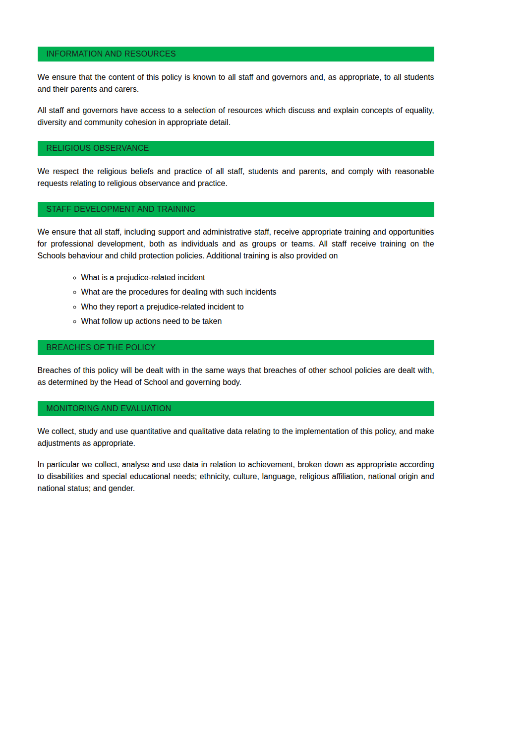INFORMATION AND RESOURCES
We ensure that the content of this policy is known to all staff and governors and, as appropriate, to all students and their parents and carers.
All staff and governors have access to a selection of resources which discuss and explain concepts of equality, diversity and community cohesion in appropriate detail.
RELIGIOUS OBSERVANCE
We respect the religious beliefs and practice of all staff, students and parents, and comply with reasonable requests relating to religious observance and practice.
STAFF DEVELOPMENT AND TRAINING
We ensure that all staff, including support and administrative staff, receive appropriate training and opportunities for professional development, both as individuals and as groups or teams. All staff receive training on the Schools behaviour and child protection policies. Additional training is also provided on
What is a prejudice-related incident
What are the procedures for dealing with such incidents
Who they report a prejudice-related incident to
What follow up actions need to be taken
BREACHES OF THE POLICY
Breaches of this policy will be dealt with in the same ways that breaches of other school policies are dealt with, as determined by the Head of School and governing body.
MONITORING AND EVALUATION
We collect, study and use quantitative and qualitative data relating to the implementation of this policy, and make adjustments as appropriate.
In particular we collect, analyse and use data in relation to achievement, broken down as appropriate according to disabilities and special educational needs; ethnicity, culture, language, religious affiliation, national origin and national status; and gender.